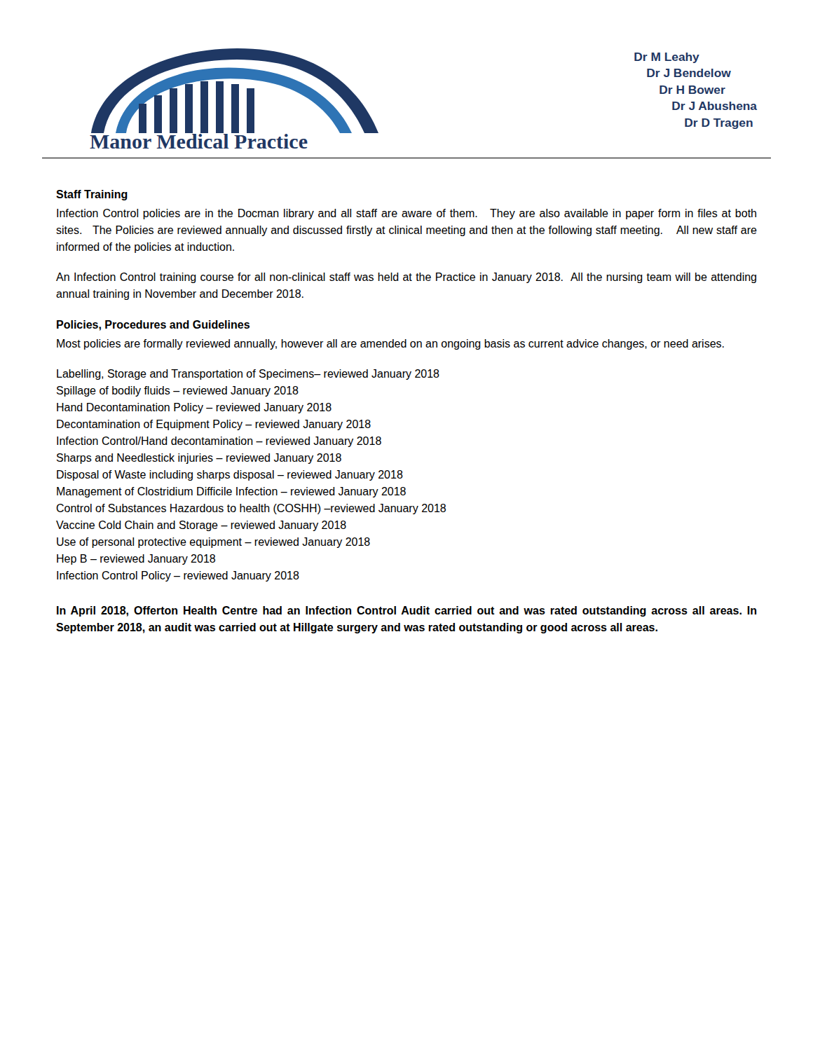Manor Medical Practice
Dr M Leahy
Dr J Bendelow
Dr H Bower
Dr J Abushena
Dr D Tragen
Staff Training
Infection Control policies are in the Docman library and all staff are aware of them. They are also available in paper form in files at both sites. The Policies are reviewed annually and discussed firstly at clinical meeting and then at the following staff meeting. All new staff are informed of the policies at induction.
An Infection Control training course for all non-clinical staff was held at the Practice in January 2018. All the nursing team will be attending annual training in November and December 2018.
Policies, Procedures and Guidelines
Most policies are formally reviewed annually, however all are amended on an ongoing basis as current advice changes, or need arises.
Labelling, Storage and Transportation of Specimens– reviewed January 2018
Spillage of bodily fluids – reviewed January 2018
Hand Decontamination Policy – reviewed January 2018
Decontamination of Equipment Policy – reviewed January 2018
Infection Control/Hand decontamination – reviewed January 2018
Sharps and Needlestick injuries – reviewed January 2018
Disposal of Waste including sharps disposal – reviewed January 2018
Management of Clostridium Difficile Infection – reviewed January 2018
Control of Substances Hazardous to health (COSHH) –reviewed January 2018
Vaccine Cold Chain and Storage – reviewed January 2018
Use of personal protective equipment – reviewed January 2018
Hep B – reviewed January 2018
Infection Control Policy – reviewed January 2018
In April 2018, Offerton Health Centre had an Infection Control Audit carried out and was rated outstanding across all areas. In September 2018, an audit was carried out at Hillgate surgery and was rated outstanding or good across all areas.